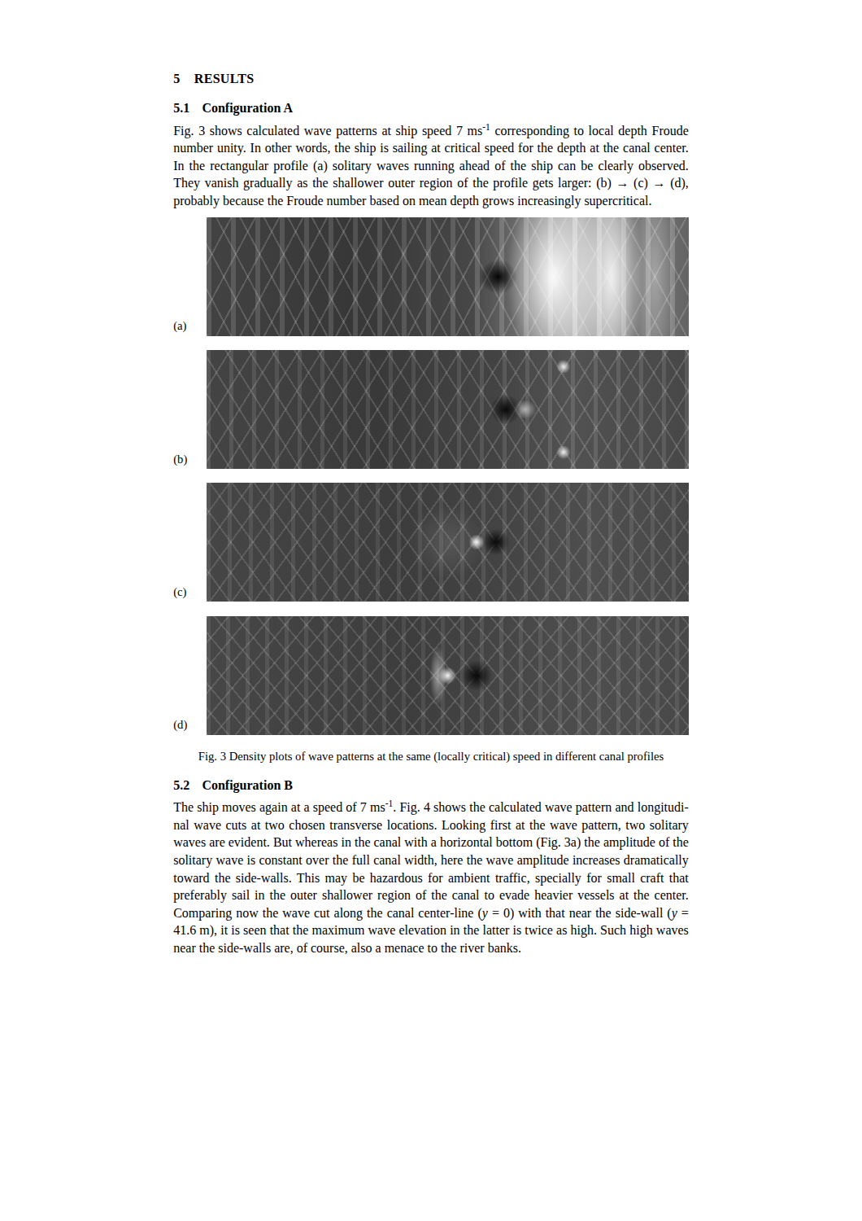5 RESULTS
5.1 Configuration A
Fig. 3 shows calculated wave patterns at ship speed 7 ms-1 corresponding to local depth Froude number unity. In other words, the ship is sailing at critical speed for the depth at the canal center. In the rectangular profile (a) solitary waves running ahead of the ship can be clearly observed. They vanish gradually as the shallower outer region of the profile gets larger: (b) → (c) → (d), probably because the Froude number based on mean depth grows increasingly supercritical.
(a)
(b)
(c)
(d)
Fig. 3 Density plots of wave patterns at the same (locally critical) speed in different canal profiles
5.2 Configuration B
The ship moves again at a speed of 7 ms-1. Fig. 4 shows the calculated wave pattern and longitudinal wave cuts at two chosen transverse locations. Looking first at the wave pattern, two solitary waves are evident. But whereas in the canal with a horizontal bottom (Fig. 3a) the amplitude of the solitary wave is constant over the full canal width, here the wave amplitude increases dramatically toward the side-walls. This may be hazardous for ambient traffic, specially for small craft that preferably sail in the outer shallower region of the canal to evade heavier vessels at the center. Comparing now the wave cut along the canal center-line (y = 0) with that near the side-wall (y = 41.6 m), it is seen that the maximum wave elevation in the latter is twice as high. Such high waves near the side-walls are, of course, also a menace to the river banks.